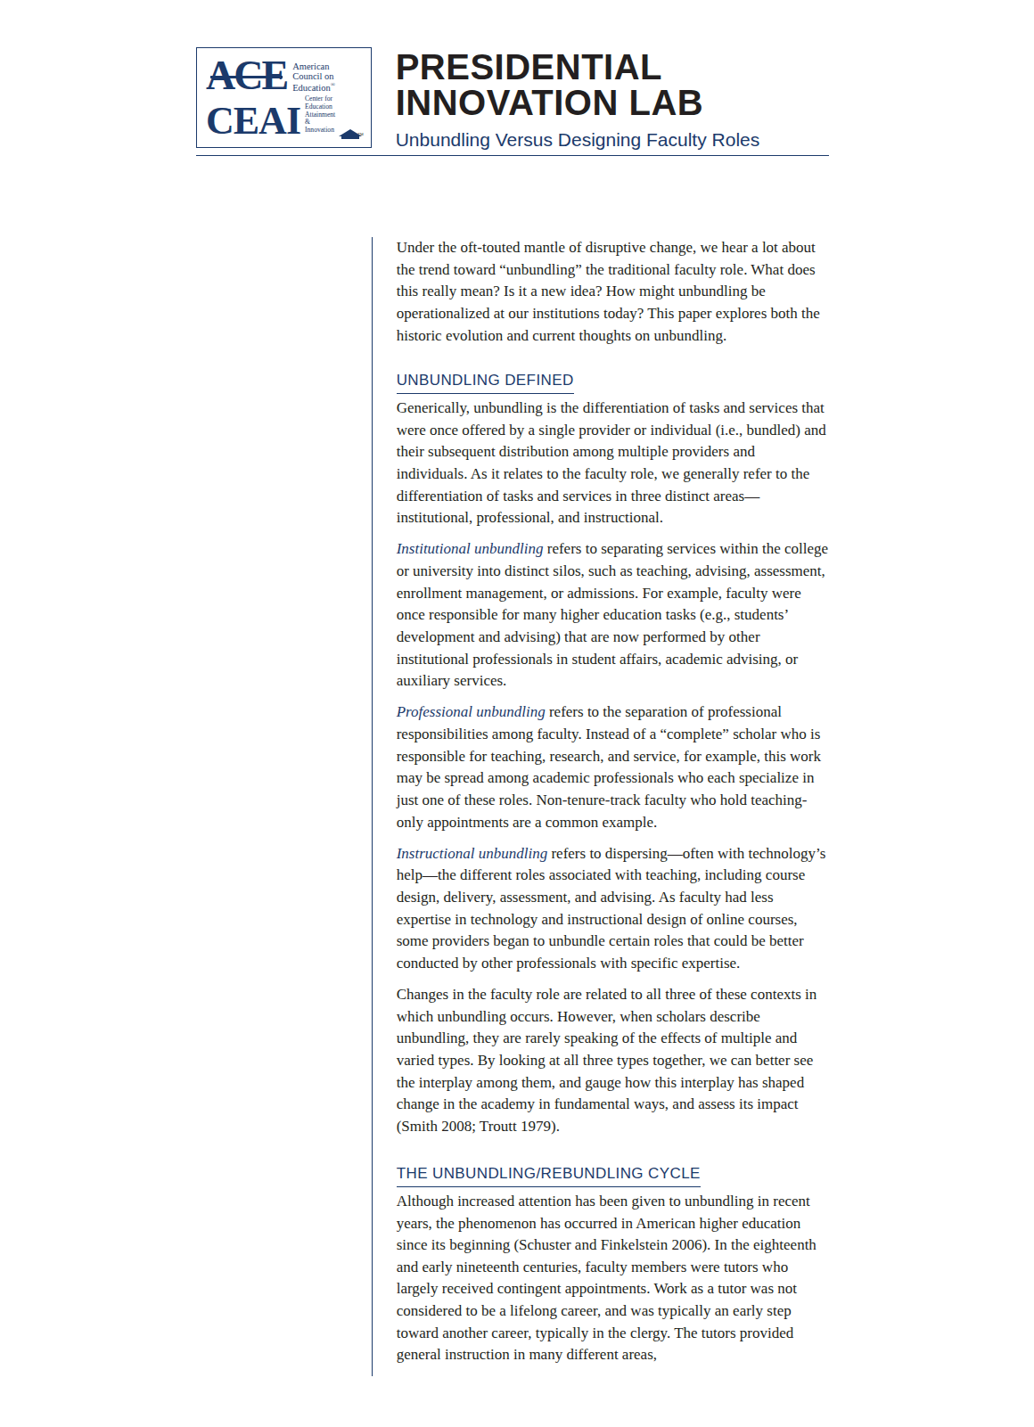ACE
American
Council on
Education®
CEAI
Center for
Education
Attainment &
Innovation
™
Presidential Innovation Lab
Unbundling Versus Designing Faculty Roles
Under the oft-touted mantle of disruptive change, we hear a lot about the trend toward “unbundling” the traditional faculty role. What does this really mean? Is it a new idea? How might unbundling be operationalized at our institutions today? This paper explores both the historic evolution and current thoughts on unbundling.
Unbundling Defined
Generically, unbundling is the differentiation of tasks and services that were once offered by a single provider or individual (i.e., bundled) and their subsequent distribution among multiple providers and individuals. As it relates to the faculty role, we generally refer to the differentiation of tasks and services in three distinct areas—institutional, professional, and instructional.
Institutional unbundling refers to separating services within the college or university into distinct silos, such as teaching, advising, assessment, enrollment management, or admissions. For example, faculty were once responsible for many higher education tasks (e.g., students’ development and advising) that are now performed by other institutional professionals in student affairs, academic advising, or auxiliary services.
Professional unbundling refers to the separation of professional responsibilities among faculty. Instead of a “complete” scholar who is responsible for teaching, research, and service, for example, this work may be spread among academic professionals who each specialize in just one of these roles. Non-tenure-track faculty who hold teaching-only appointments are a common example.
Instructional unbundling refers to dispersing—often with technology’s help—the different roles associated with teaching, including course design, delivery, assessment, and advising. As faculty had less expertise in technology and instructional design of online courses, some providers began to unbundle certain roles that could be better conducted by other professionals with specific expertise.
Changes in the faculty role are related to all three of these contexts in which unbundling occurs. However, when scholars describe unbundling, they are rarely speaking of the effects of multiple and varied types. By looking at all three types together, we can better see the interplay among them, and gauge how this interplay has shaped change in the academy in fundamental ways, and assess its impact (Smith 2008; Troutt 1979).
The Unbundling/Rebundling Cycle
Although increased attention has been given to unbundling in recent years, the phenomenon has occurred in American higher education since its beginning (Schuster and Finkelstein 2006). In the eighteenth and early nineteenth centuries, faculty members were tutors who largely received contingent appointments. Work as a tutor was not considered to be a lifelong career, and was typically an early step toward another career, typically in the clergy. The tutors provided general instruction in many different areas,